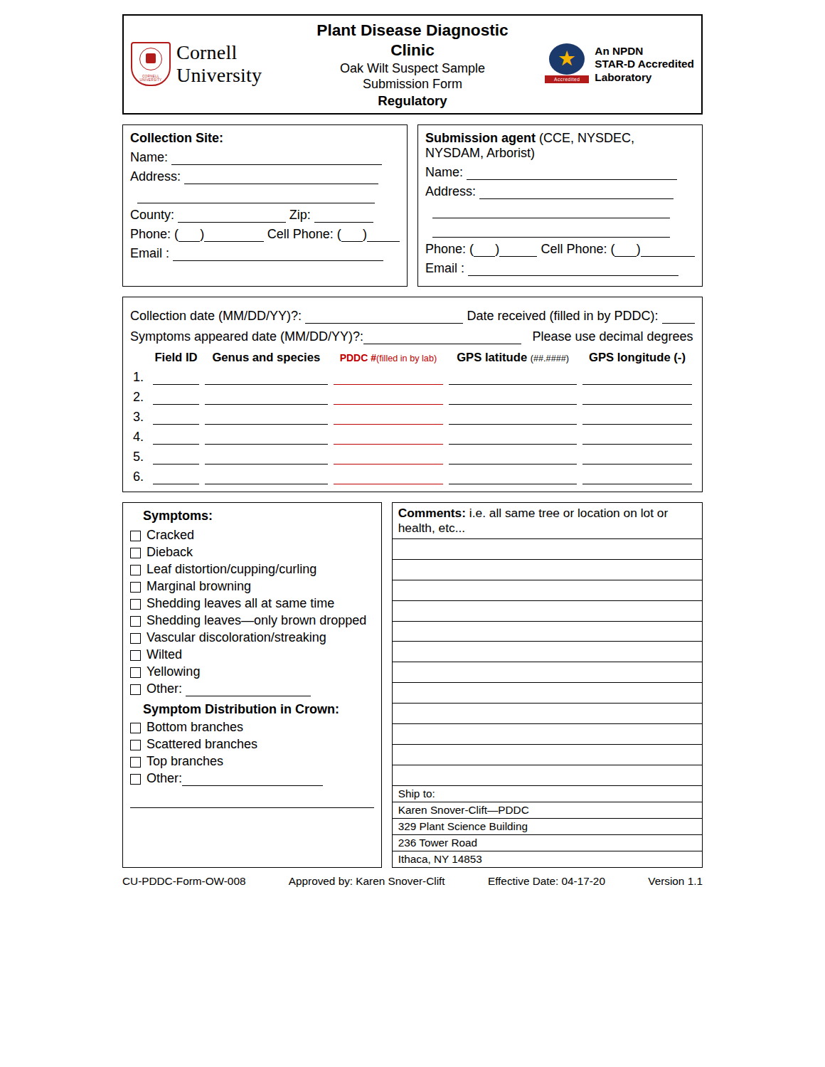CORNELL UNIVERSITY
Cornell University
Plant Disease Diagnostic Clinic
Oak Wilt Suspect Sample Submission Form
Regulatory
★
Accredited
An NPDN
STAR-D Accredited
Laboratory
Collection Site:
Name:
Address:
County: Zip:
Phone: ( ) Cell Phone: ( )
Email :
Submission agent (CCE, NYSDEC, NYSDAM, Arborist)
Name:
Address:
Phone: ( ) Cell Phone: ( )
Email :
Collection date (MM/DD/YY)?: Date received (filled in by PDDC):
Symptoms appeared date (MM/DD/YY)?: Please use decimal degrees coordinates↓
| | Field ID | Genus and species | PDDC # (filled in by lab) | GPS latitude (##.####) | GPS longitude (-) |
| --- | --- | --- | --- | --- | --- |
| 1. | | | | | |
| 2. | | | | | |
| 3. | | | | | |
| 4. | | | | | |
| 5. | | | | | |
| 6. | | | | | |
Symptoms:
Cracked
Dieback
Leaf distortion/cupping/curling
Marginal browning
Shedding leaves all at same time
Shedding leaves—only brown dropped
Vascular discoloration/streaking
Wilted
Yellowing
Other:
Symptom Distribution in Crown:
Bottom branches
Scattered branches
Top branches
Other:
Comments: i.e. all same tree or location on lot or health, etc...
Ship to:
Karen Snover-Clift—PDDC
329 Plant Science Building
236 Tower Road
Ithaca, NY 14853
CU-PDDC-Form-OW-008 Approved by: Karen Snover-Clift Effective Date: 04-17-20 Version 1.1